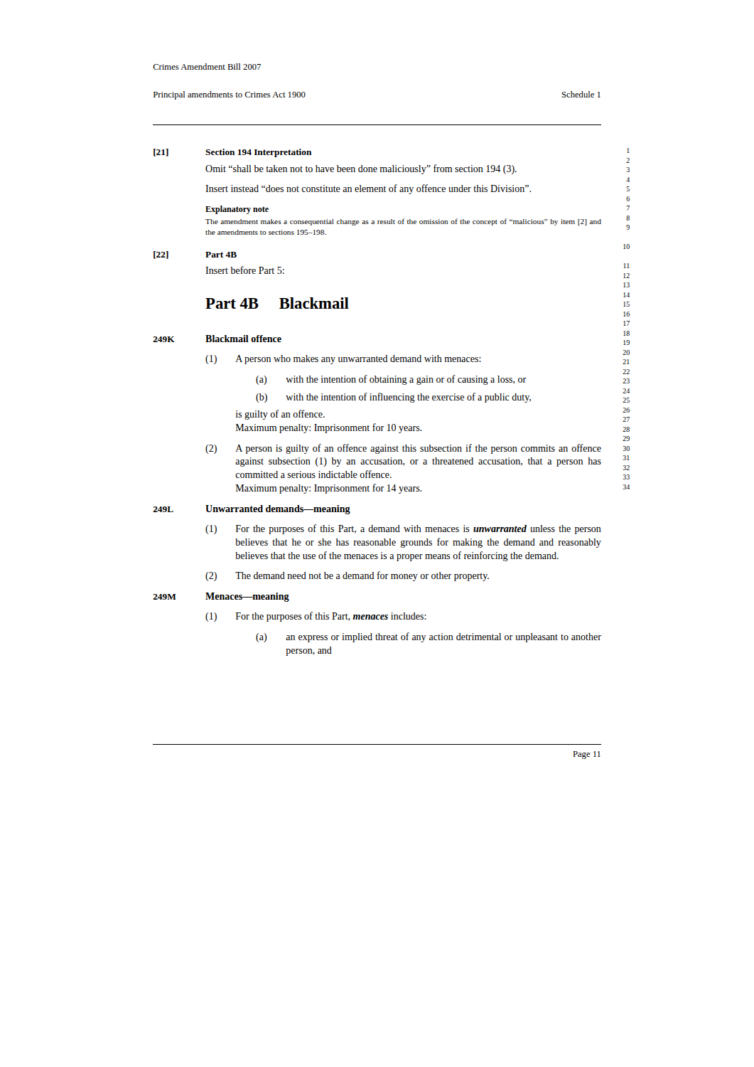Crimes Amendment Bill 2007
Principal amendments to Crimes Act 1900 Schedule 1
1
2
3
4
5
6
7
8
9
10
11
12
13
14
15
16
17
18
19
20
21
22
23
24
25
26
27
28
29
30
31
32
33
34
[21] Section 194 Interpretation
Omit “shall be taken not to have been done maliciously” from section 194 (3).
Insert instead “does not constitute an element of any offence under this Division”.
Explanatory note
The amendment makes a consequential change as a result of the omission of the concept of “malicious” by item [2] and the amendments to sections 195–198.
[22] Part 4B
Insert before Part 5:
Part 4B Blackmail
249K Blackmail offence
(1) A person who makes any unwarranted demand with menaces:
(a) with the intention of obtaining a gain or of causing a loss, or
(b) with the intention of influencing the exercise of a public duty,
is guilty of an offence.
Maximum penalty: Imprisonment for 10 years.
(2) A person is guilty of an offence against this subsection if the person commits an offence against subsection (1) by an accusation, or a threatened accusation, that a person has committed a serious indictable offence.
Maximum penalty: Imprisonment for 14 years.
249L Unwarranted demands—meaning
(1) For the purposes of this Part, a demand with menaces is unwarranted unless the person believes that he or she has reasonable grounds for making the demand and reasonably believes that the use of the menaces is a proper means of reinforcing the demand.
(2) The demand need not be a demand for money or other property.
249M Menaces—meaning
(1) For the purposes of this Part, menaces includes:
(a) an express or implied threat of any action detrimental or unpleasant to another person, and
Page 11